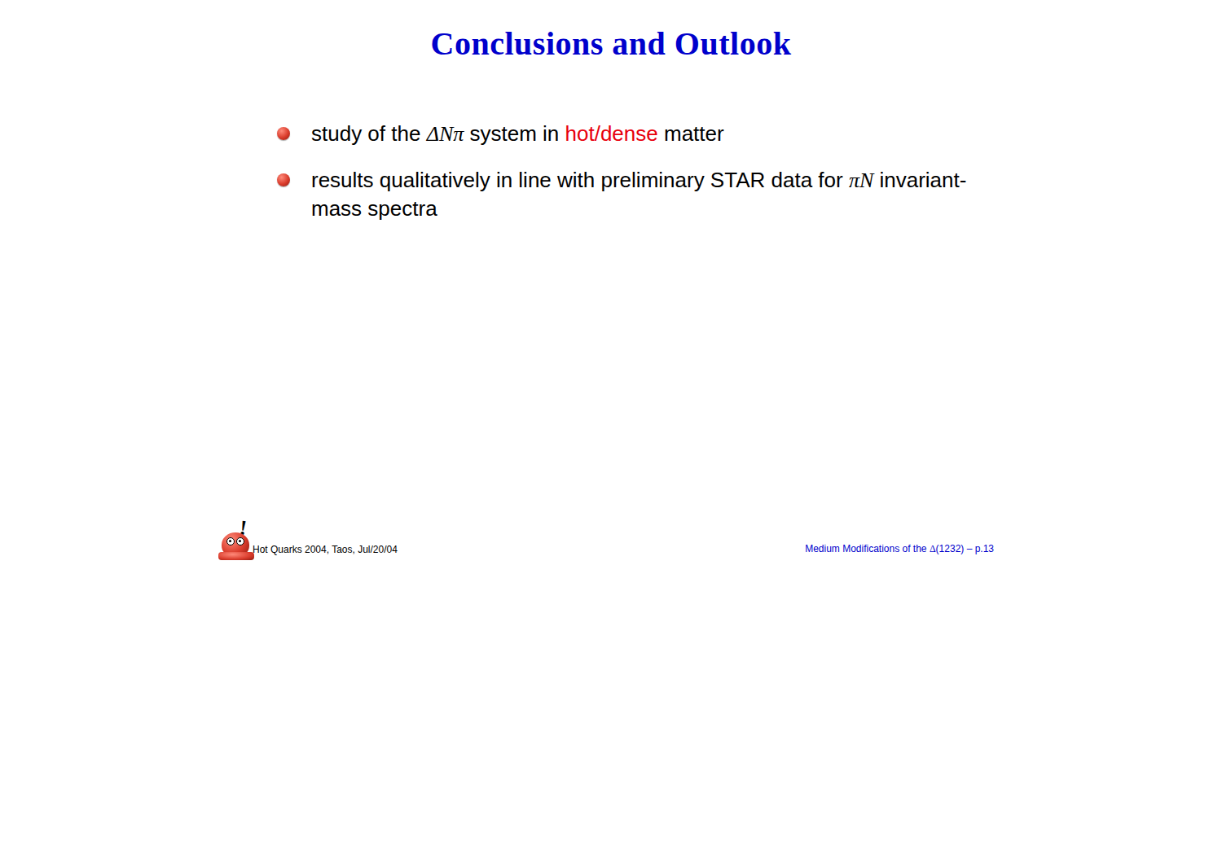Conclusions and Outlook
study of the ΔNπ system in hot/dense matter
results qualitatively in line with preliminary STAR data for πN invariant-mass spectra
!
Hot Quarks 2004, Taos, Jul/20/04
Medium Modifications of the Δ(1232) – p.13